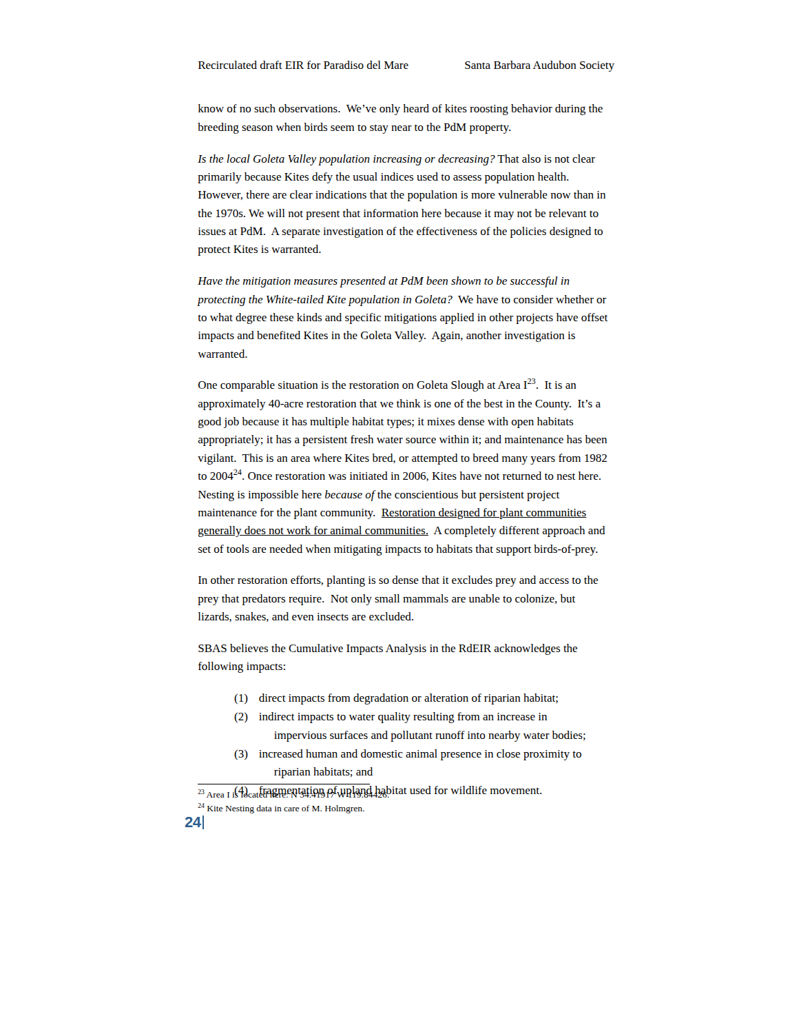Recirculated draft EIR for Paradiso del Mare Santa Barbara Audubon Society
know of no such observations. We’ve only heard of kites roosting behavior during the breeding season when birds seem to stay near to the PdM property.
Is the local Goleta Valley population increasing or decreasing? That also is not clear primarily because Kites defy the usual indices used to assess population health. However, there are clear indications that the population is more vulnerable now than in the 1970s. We will not present that information here because it may not be relevant to issues at PdM. A separate investigation of the effectiveness of the policies designed to protect Kites is warranted.
Have the mitigation measures presented at PdM been shown to be successful in protecting the White-tailed Kite population in Goleta? We have to consider whether or to what degree these kinds and specific mitigations applied in other projects have offset impacts and benefited Kites in the Goleta Valley. Again, another investigation is warranted.
One comparable situation is the restoration on Goleta Slough at Area I23. It is an approximately 40-acre restoration that we think is one of the best in the County. It’s a good job because it has multiple habitat types; it mixes dense with open habitats appropriately; it has a persistent fresh water source within it; and maintenance has been vigilant. This is an area where Kites bred, or attempted to breed many years from 1982 to 200424. Once restoration was initiated in 2006, Kites have not returned to nest here. Nesting is impossible here because of the conscientious but persistent project maintenance for the plant community. Restoration designed for plant communities generally does not work for animal communities. A completely different approach and set of tools are needed when mitigating impacts to habitats that support birds-of-prey.
In other restoration efforts, planting is so dense that it excludes prey and access to the prey that predators require. Not only small mammals are unable to colonize, but lizards, snakes, and even insects are excluded.
SBAS believes the Cumulative Impacts Analysis in the RdEIR acknowledges the following impacts:
(1) direct impacts from degradation or alteration of riparian habitat;
(2) indirect impacts to water quality resulting from an increase inimpervious surfaces and pollutant runoff into nearby water bodies;
(3) increased human and domestic animal presence in close proximity toriparian habitats; and
(4) fragmentation of upland habitat used for wildlife movement.
23 Area I is located here: N 34.41917 W 119.84426.
24 Kite Nesting data in care of M. Holmgren.
24